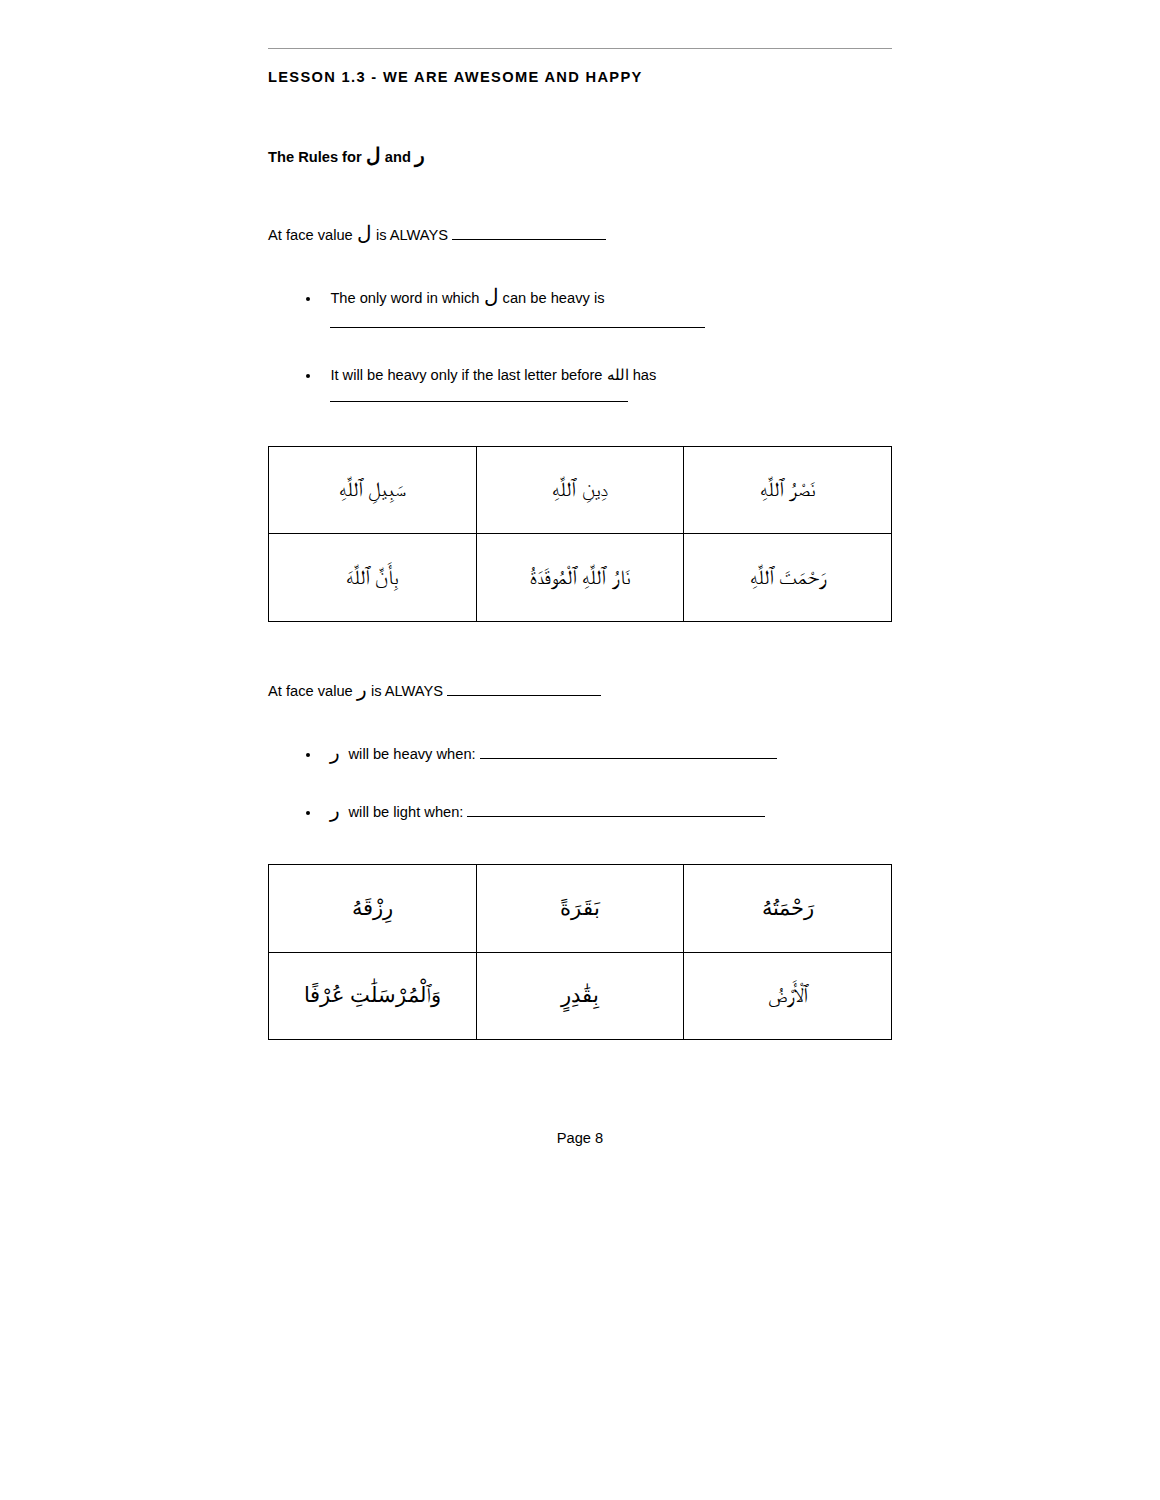Lesson 1.3 - We Are Awesome and Happy
The Rules for ل and ر
At face value ل is ALWAYS
The only word in which ل can be heavy is
It will be heavy only if the last letter before الله has
| سَبِيلِ ٱللَّهِ | دِينِ ٱللَّهِ | نَصْرُ ٱللَّهِ |
| بِأَنَّ ٱللَّهَ | نَارُ ٱللَّهِ ٱلْمُوقَدَةُ | رَحْمَتَ ٱللَّهِ |
At face value ر is ALWAYS
ر will be heavy when:
ر will be light when:
| رِزْقَهُ | بَقَرَةً | رَحْمَتُهُ |
| وَٱلْمُرْسَلَٰتِ عُرْفًا | بِقَٰدِرٍ | ٱلْأَرْضُ |
Page 8